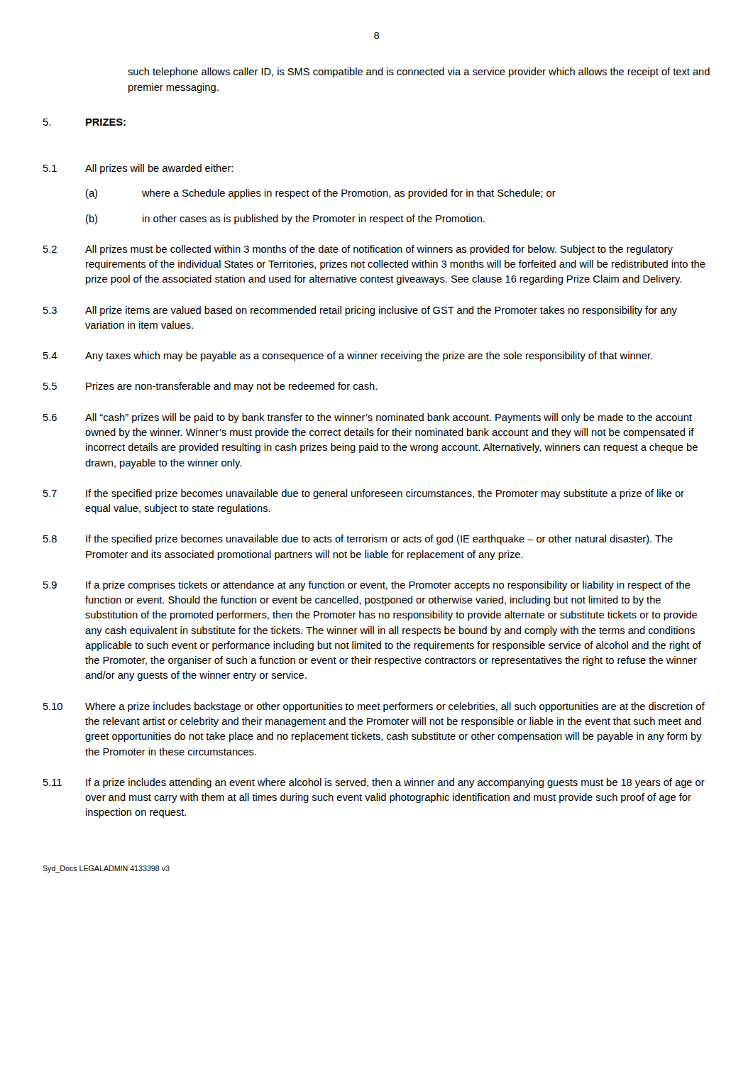8
such telephone allows caller ID, is SMS compatible and is connected via a service provider which allows the receipt of text and premier messaging.
5.
PRIZES:
5.1
All prizes will be awarded either:
(a)
where a Schedule applies in respect of the Promotion, as provided for in that Schedule; or
(b)
in other cases as is published by the Promoter in respect of the Promotion.
5.2
All prizes must be collected within 3 months of the date of notification of winners as provided for below. Subject to the regulatory requirements of the individual States or Territories, prizes not collected within 3 months will be forfeited and will be redistributed into the prize pool of the associated station and used for alternative contest giveaways. See clause 16 regarding Prize Claim and Delivery.
5.3
All prize items are valued based on recommended retail pricing inclusive of GST and the Promoter takes no responsibility for any variation in item values.
5.4
Any taxes which may be payable as a consequence of a winner receiving the prize are the sole responsibility of that winner.
5.5
Prizes are non-transferable and may not be redeemed for cash.
5.6
All “cash” prizes will be paid to by bank transfer to the winner’s nominated bank account. Payments will only be made to the account owned by the winner. Winner’s must provide the correct details for their nominated bank account and they will not be compensated if incorrect details are provided resulting in cash prizes being paid to the wrong account. Alternatively, winners can request a cheque be drawn, payable to the winner only.
5.7
If the specified prize becomes unavailable due to general unforeseen circumstances, the Promoter may substitute a prize of like or equal value, subject to state regulations.
5.8
If the specified prize becomes unavailable due to acts of terrorism or acts of god (IE earthquake – or other natural disaster). The Promoter and its associated promotional partners will not be liable for replacement of any prize.
5.9
If a prize comprises tickets or attendance at any function or event, the Promoter accepts no responsibility or liability in respect of the function or event. Should the function or event be cancelled, postponed or otherwise varied, including but not limited to by the substitution of the promoted performers, then the Promoter has no responsibility to provide alternate or substitute tickets or to provide any cash equivalent in substitute for the tickets. The winner will in all respects be bound by and comply with the terms and conditions applicable to such event or performance including but not limited to the requirements for responsible service of alcohol and the right of the Promoter, the organiser of such a function or event or their respective contractors or representatives the right to refuse the winner and/or any guests of the winner entry or service.
5.10
Where a prize includes backstage or other opportunities to meet performers or celebrities, all such opportunities are at the discretion of the relevant artist or celebrity and their management and the Promoter will not be responsible or liable in the event that such meet and greet opportunities do not take place and no replacement tickets, cash substitute or other compensation will be payable in any form by the Promoter in these circumstances.
5.11
If a prize includes attending an event where alcohol is served, then a winner and any accompanying guests must be 18 years of age or over and must carry with them at all times during such event valid photographic identification and must provide such proof of age for inspection on request.
Syd_Docs LEGALADMIN 4133398 v3